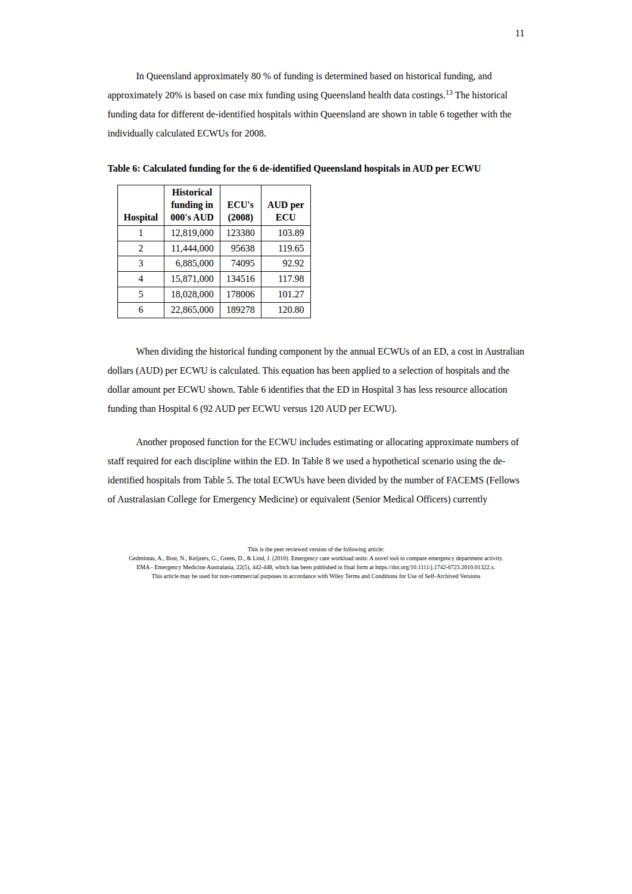11
In Queensland approximately 80 % of funding is determined based on historical funding, and approximately 20% is based on case mix funding using Queensland health data costings.13 The historical funding data for different de-identified hospitals within Queensland are shown in table 6 together with the individually calculated ECWUs for 2008.
Table 6: Calculated funding for the 6 de-identified Queensland hospitals in AUD per ECWU
| Hospital | Historical funding in 000's AUD | ECU's (2008) | AUD per ECU |
| --- | --- | --- | --- |
| 1 | 12,819,000 | 123380 | 103.89 |
| 2 | 11,444,000 | 95638 | 119.65 |
| 3 | 6,885,000 | 74095 | 92.92 |
| 4 | 15,871,000 | 134516 | 117.98 |
| 5 | 18,028,000 | 178006 | 101.27 |
| 6 | 22,865,000 | 189278 | 120.80 |
When dividing the historical funding component by the annual ECWUs of an ED, a cost in Australian dollars (AUD) per ECWU is calculated. This equation has been applied to a selection of hospitals and the dollar amount per ECWU shown. Table 6 identifies that the ED in Hospital 3 has less resource allocation funding than Hospital 6 (92 AUD per ECWU versus 120 AUD per ECWU).
Another proposed function for the ECWU includes estimating or allocating approximate numbers of staff required for each discipline within the ED. In Table 8 we used a hypothetical scenario using the de-identified hospitals from Table 5. The total ECWUs have been divided by the number of FACEMS (Fellows of Australasian College for Emergency Medicine) or equivalent (Senior Medical Officers) currently
This is the peer reviewed version of the following article:
Gedmintas, A., Bost, N., Keijzers, G., Green, D., & Lind, J. (2010). Emergency care workload units: A novel tool to compare emergency department activity.
EMA - Emergency Medicine Australasia, 22(5), 442-448, which has been published in final form at https://doi.org/10.1111/j.1742-6723.2010.01322.x.
This article may be used for non-commercial purposes in accordance with Wiley Terms and Conditions for Use of Self-Archived Versions